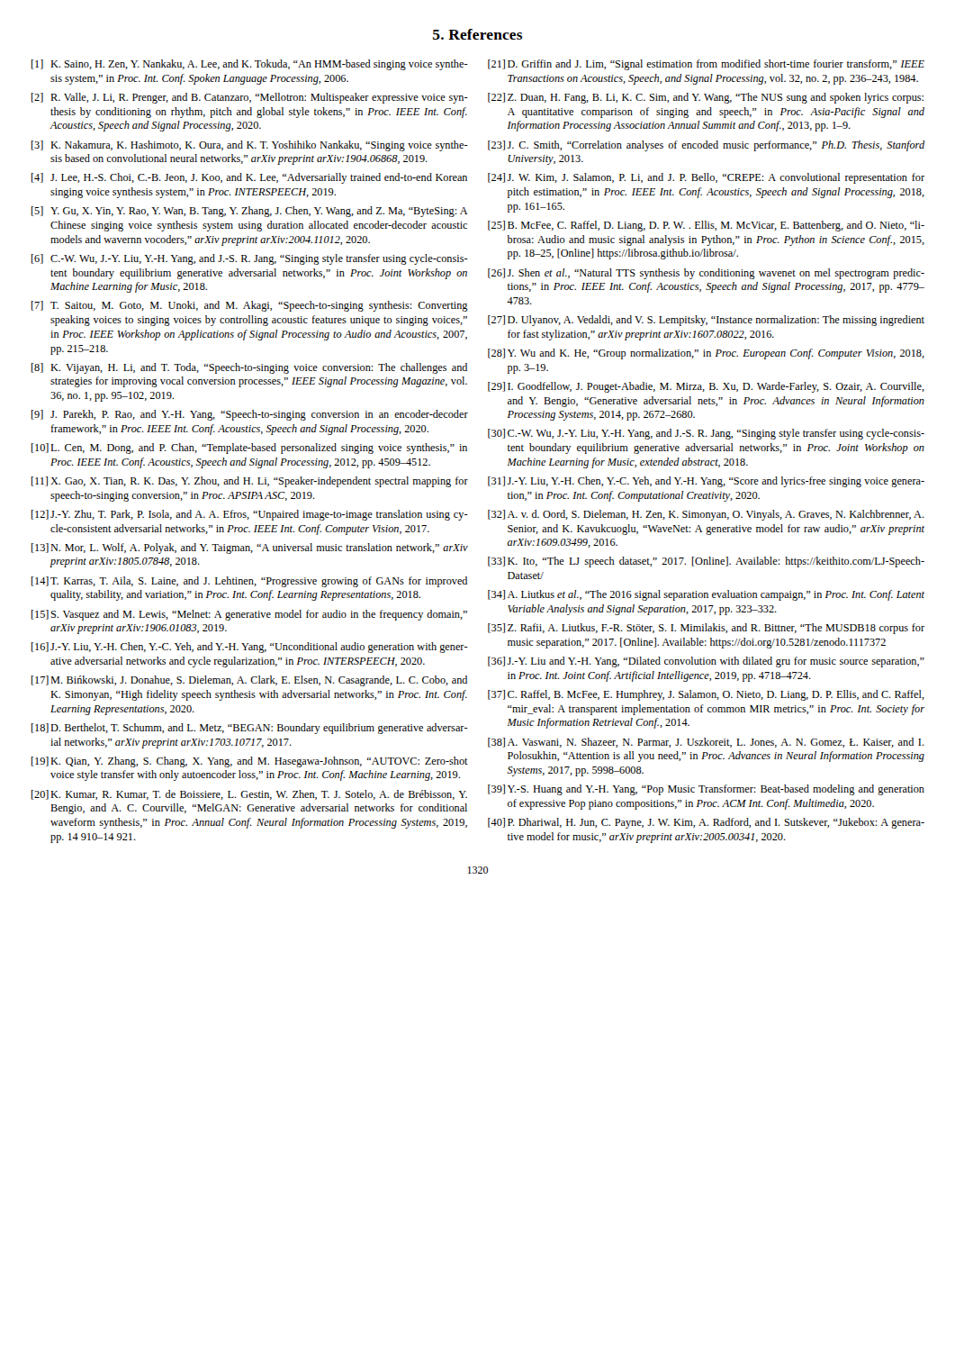5. References
[1] K. Saino, H. Zen, Y. Nankaku, A. Lee, and K. Tokuda, “An HMM-based singing voice synthesis system,” in Proc. Int. Conf. Spoken Language Processing, 2006.
[2] R. Valle, J. Li, R. Prenger, and B. Catanzaro, “Mellotron: Multispeaker expressive voice synthesis by conditioning on rhythm, pitch and global style tokens,” in Proc. IEEE Int. Conf. Acoustics, Speech and Signal Processing, 2020.
[3] K. Nakamura, K. Hashimoto, K. Oura, and K. T. Yoshihiko Nankaku, “Singing voice synthesis based on convolutional neural networks,” arXiv preprint arXiv:1904.06868, 2019.
[4] J. Lee, H.-S. Choi, C.-B. Jeon, J. Koo, and K. Lee, “Adversarially trained end-to-end Korean singing voice synthesis system,” in Proc. INTERSPEECH, 2019.
[5] Y. Gu, X. Yin, Y. Rao, Y. Wan, B. Tang, Y. Zhang, J. Chen, Y. Wang, and Z. Ma, “ByteSing: A Chinese singing voice synthesis system using duration allocated encoder-decoder acoustic models and wavernn vocoders,” arXiv preprint arXiv:2004.11012, 2020.
[6] C.-W. Wu, J.-Y. Liu, Y.-H. Yang, and J.-S. R. Jang, “Singing style transfer using cycle-consistent boundary equilibrium generative adversarial networks,” in Proc. Joint Workshop on Machine Learning for Music, 2018.
[7] T. Saitou, M. Goto, M. Unoki, and M. Akagi, “Speech-to-singing synthesis: Converting speaking voices to singing voices by controlling acoustic features unique to singing voices,” in Proc. IEEE Workshop on Applications of Signal Processing to Audio and Acoustics, 2007, pp. 215–218.
[8] K. Vijayan, H. Li, and T. Toda, “Speech-to-singing voice conversion: The challenges and strategies for improving vocal conversion processes,” IEEE Signal Processing Magazine, vol. 36, no. 1, pp. 95–102, 2019.
[9] J. Parekh, P. Rao, and Y.-H. Yang, “Speech-to-singing conversion in an encoder-decoder framework,” in Proc. IEEE Int. Conf. Acoustics, Speech and Signal Processing, 2020.
[10] L. Cen, M. Dong, and P. Chan, “Template-based personalized singing voice synthesis,” in Proc. IEEE Int. Conf. Acoustics, Speech and Signal Processing, 2012, pp. 4509–4512.
[11] X. Gao, X. Tian, R. K. Das, Y. Zhou, and H. Li, “Speaker-independent spectral mapping for speech-to-singing conversion,” in Proc. APSIPA ASC, 2019.
[12] J.-Y. Zhu, T. Park, P. Isola, and A. A. Efros, “Unpaired image-to-image translation using cycle-consistent adversarial networks,” in Proc. IEEE Int. Conf. Computer Vision, 2017.
[13] N. Mor, L. Wolf, A. Polyak, and Y. Taigman, “A universal music translation network,” arXiv preprint arXiv:1805.07848, 2018.
[14] T. Karras, T. Aila, S. Laine, and J. Lehtinen, “Progressive growing of GANs for improved quality, stability, and variation,” in Proc. Int. Conf. Learning Representations, 2018.
[15] S. Vasquez and M. Lewis, “Melnet: A generative model for audio in the frequency domain,” arXiv preprint arXiv:1906.01083, 2019.
[16] J.-Y. Liu, Y.-H. Chen, Y.-C. Yeh, and Y.-H. Yang, “Unconditional audio generation with generative adversarial networks and cycle regularization,” in Proc. INTERSPEECH, 2020.
[17] M. Bińkowski, J. Donahue, S. Dieleman, A. Clark, E. Elsen, N. Casagrande, L. C. Cobo, and K. Simonyan, “High fidelity speech synthesis with adversarial networks,” in Proc. Int. Conf. Learning Representations, 2020.
[18] D. Berthelot, T. Schumm, and L. Metz, “BEGAN: Boundary equilibrium generative adversarial networks,” arXiv preprint arXiv:1703.10717, 2017.
[19] K. Qian, Y. Zhang, S. Chang, X. Yang, and M. Hasegawa-Johnson, “AUTOVC: Zero-shot voice style transfer with only autoencoder loss,” in Proc. Int. Conf. Machine Learning, 2019.
[20] K. Kumar, R. Kumar, T. de Boissiere, L. Gestin, W. Zhen, T. J. Sotelo, A. de Brébisson, Y. Bengio, and A. C. Courville, “MelGAN: Generative adversarial networks for conditional waveform synthesis,” in Proc. Annual Conf. Neural Information Processing Systems, 2019, pp. 14 910–14 921.
[21] D. Griffin and J. Lim, “Signal estimation from modified short-time fourier transform,” IEEE Transactions on Acoustics, Speech, and Signal Processing, vol. 32, no. 2, pp. 236–243, 1984.
[22] Z. Duan, H. Fang, B. Li, K. C. Sim, and Y. Wang, “The NUS sung and spoken lyrics corpus: A quantitative comparison of singing and speech,” in Proc. Asia-Pacific Signal and Information Processing Association Annual Summit and Conf., 2013, pp. 1–9.
[23] J. C. Smith, “Correlation analyses of encoded music performance,” Ph.D. Thesis, Stanford University, 2013.
[24] J. W. Kim, J. Salamon, P. Li, and J. P. Bello, “CREPE: A convolutional representation for pitch estimation,” in Proc. IEEE Int. Conf. Acoustics, Speech and Signal Processing, 2018, pp. 161–165.
[25] B. McFee, C. Raffel, D. Liang, D. P. W. . Ellis, M. McVicar, E. Battenberg, and O. Nieto, “librosa: Audio and music signal analysis in Python,” in Proc. Python in Science Conf., 2015, pp. 18–25, [Online] https://librosa.github.io/librosa/.
[26] J. Shen et al., “Natural TTS synthesis by conditioning wavenet on mel spectrogram predictions,” in Proc. IEEE Int. Conf. Acoustics, Speech and Signal Processing, 2017, pp. 4779–4783.
[27] D. Ulyanov, A. Vedaldi, and V. S. Lempitsky, “Instance normalization: The missing ingredient for fast stylization,” arXiv preprint arXiv:1607.08022, 2016.
[28] Y. Wu and K. He, “Group normalization,” in Proc. European Conf. Computer Vision, 2018, pp. 3–19.
[29] I. Goodfellow, J. Pouget-Abadie, M. Mirza, B. Xu, D. Warde-Farley, S. Ozair, A. Courville, and Y. Bengio, “Generative adversarial nets,” in Proc. Advances in Neural Information Processing Systems, 2014, pp. 2672–2680.
[30] C.-W. Wu, J.-Y. Liu, Y.-H. Yang, and J.-S. R. Jang, “Singing style transfer using cycle-consistent boundary equilibrium generative adversarial networks,” in Proc. Joint Workshop on Machine Learning for Music, extended abstract, 2018.
[31] J.-Y. Liu, Y.-H. Chen, Y.-C. Yeh, and Y.-H. Yang, “Score and lyrics-free singing voice generation,” in Proc. Int. Conf. Computational Creativity, 2020.
[32] A. v. d. Oord, S. Dieleman, H. Zen, K. Simonyan, O. Vinyals, A. Graves, N. Kalchbrenner, A. Senior, and K. Kavukcuoglu, “WaveNet: A generative model for raw audio,” arXiv preprint arXiv:1609.03499, 2016.
[33] K. Ito, “The LJ speech dataset,” 2017. [Online]. Available: https://keithito.com/LJ-Speech-Dataset/
[34] A. Liutkus et al., “The 2016 signal separation evaluation campaign,” in Proc. Int. Conf. Latent Variable Analysis and Signal Separation, 2017, pp. 323–332.
[35] Z. Rafii, A. Liutkus, F.-R. Stöter, S. I. Mimilakis, and R. Bittner, “The MUSDB18 corpus for music separation,” 2017. [Online]. Available: https://doi.org/10.5281/zenodo.1117372
[36] J.-Y. Liu and Y.-H. Yang, “Dilated convolution with dilated gru for music source separation,” in Proc. Int. Joint Conf. Artificial Intelligence, 2019, pp. 4718–4724.
[37] C. Raffel, B. McFee, E. Humphrey, J. Salamon, O. Nieto, D. Liang, D. P. Ellis, and C. Raffel, “mir_eval: A transparent implementation of common MIR metrics,” in Proc. Int. Society for Music Information Retrieval Conf., 2014.
[38] A. Vaswani, N. Shazeer, N. Parmar, J. Uszkoreit, L. Jones, A. N. Gomez, Ł. Kaiser, and I. Polosukhin, “Attention is all you need,” in Proc. Advances in Neural Information Processing Systems, 2017, pp. 5998–6008.
[39] Y.-S. Huang and Y.-H. Yang, “Pop Music Transformer: Beat-based modeling and generation of expressive Pop piano compositions,” in Proc. ACM Int. Conf. Multimedia, 2020.
[40] P. Dhariwal, H. Jun, C. Payne, J. W. Kim, A. Radford, and I. Sutskever, “Jukebox: A generative model for music,” arXiv preprint arXiv:2005.00341, 2020.
1320